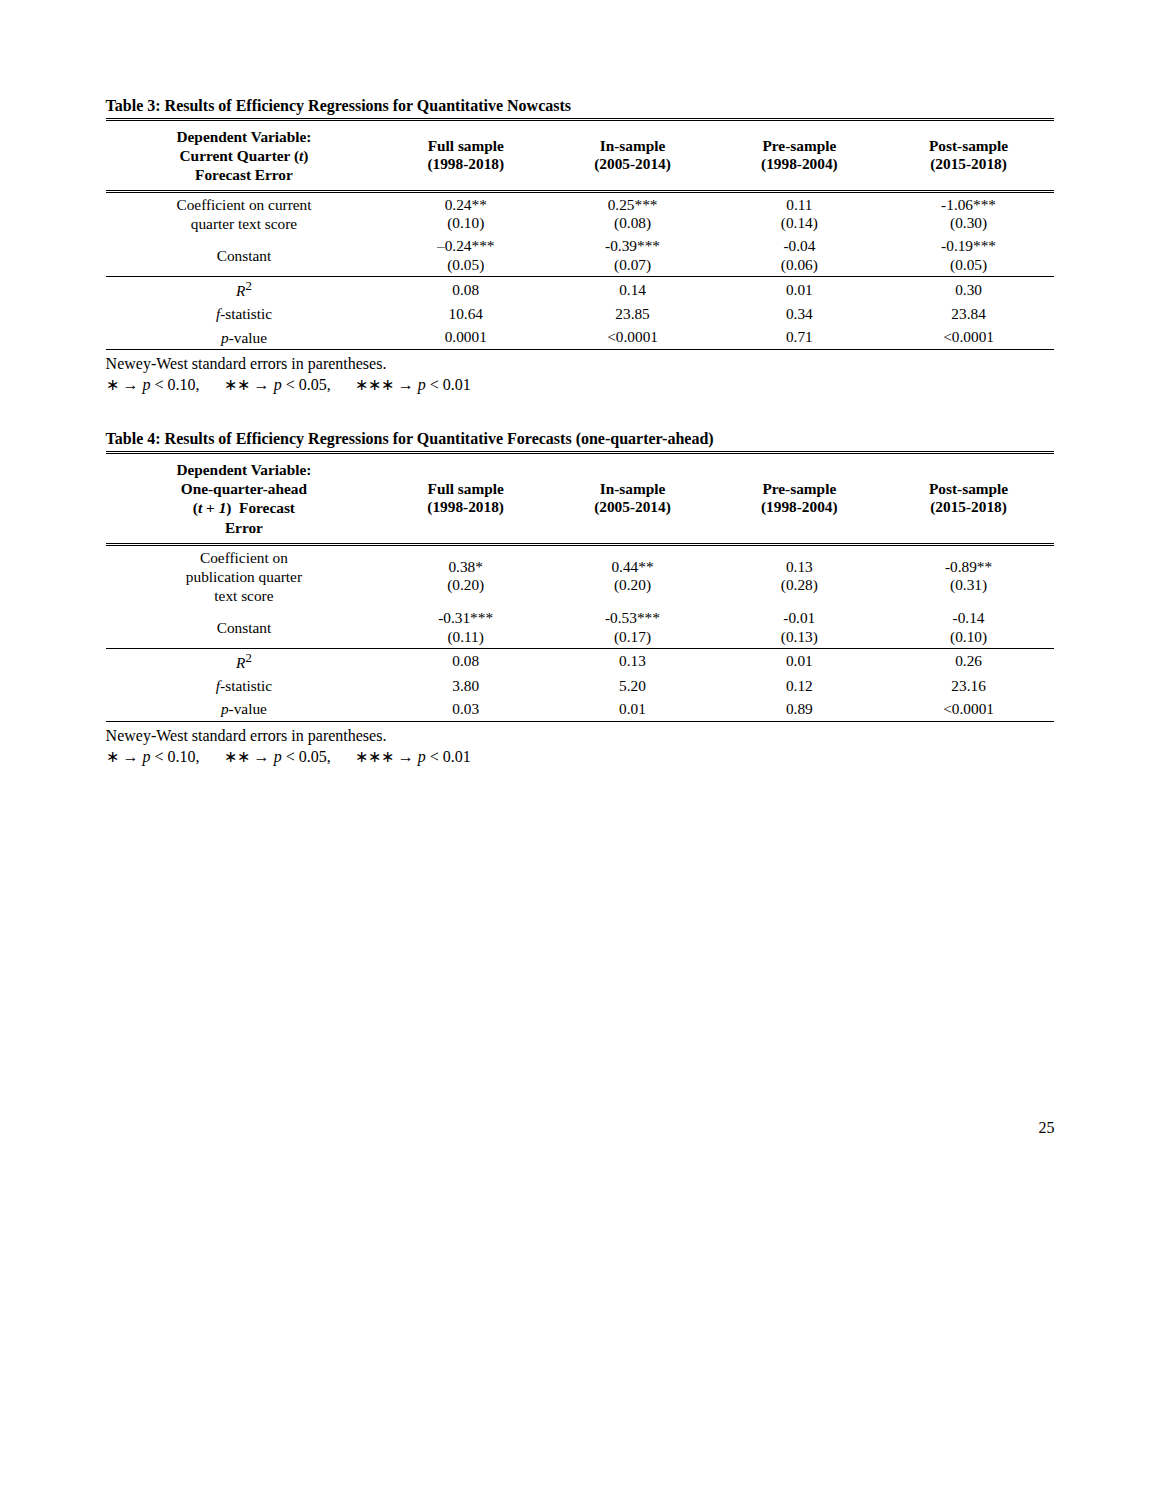Table 3: Results of Efficiency Regressions for Quantitative Nowcasts
| Dependent Variable: Current Quarter ( t ) Forecast Error | Full sample (1998-2018) | In-sample (2005-2014) | Pre-sample (1998-2004) | Post-sample (2015-2018) |
| --- | --- | --- | --- | --- |
| Coefficient on current quarter text score | 0.24** (0.10) | 0.25*** (0.08) | 0.11 (0.14) | -1.06*** (0.30) |
| Constant | –0.24*** (0.05) | -0.39*** (0.07) | -0.04 (0.06) | -0.19*** (0.05) |
| R 2 | 0.08 | 0.14 | 0.01 | 0.30 |
| f -statistic | 10.64 | 23.85 | 0.34 | 23.84 |
| p -value | 0.0001 | <0.0001 | 0.71 | <0.0001 |
Newey-West standard errors in parentheses.
∗ → p < 0.10, ∗∗ → p < 0.05, ∗∗∗ → p < 0.01
Table 4: Results of Efficiency Regressions for Quantitative Forecasts (one-quarter-ahead)
| Dependent Variable: One-quarter-ahead ( t + 1 ) Forecast Error | Full sample (1998-2018) | In-sample (2005-2014) | Pre-sample (1998-2004) | Post-sample (2015-2018) |
| --- | --- | --- | --- | --- |
| Coefficient on publication quarter text score | 0.38* (0.20) | 0.44** (0.20) | 0.13 (0.28) | -0.89** (0.31) |
| Constant | -0.31*** (0.11) | -0.53*** (0.17) | -0.01 (0.13) | -0.14 (0.10) |
| R 2 | 0.08 | 0.13 | 0.01 | 0.26 |
| f -statistic | 3.80 | 5.20 | 0.12 | 23.16 |
| p -value | 0.03 | 0.01 | 0.89 | <0.0001 |
Newey-West standard errors in parentheses.
∗ → p < 0.10, ∗∗ → p < 0.05, ∗∗∗ → p < 0.01
25